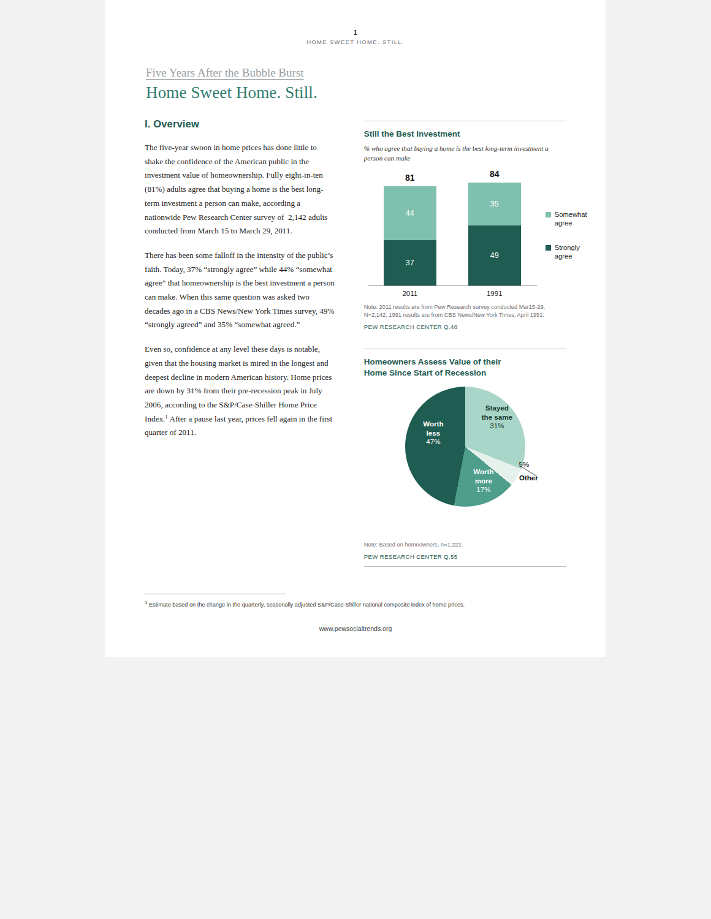1
Home Sweet Home. Still.
Five Years After the Bubble Burst
Home Sweet Home. Still.
I. Overview
The five-year swoon in home prices has done little to shake the confidence of the American public in the investment value of homeownership. Fully eight-in-ten (81%) adults agree that buying a home is the best long-term investment a person can make, according a nationwide Pew Research Center survey of 2,142 adults conducted from March 15 to March 29, 2011.
There has been some falloff in the intensity of the public’s faith. Today, 37% “strongly agree” while 44% “somewhat agree” that homeownership is the best investment a person can make. When this same question was asked two decades ago in a CBS News/New York Times survey, 49% “strongly agreed” and 35% “somewhat agreed.”
Even so, confidence at any level these days is notable, given that the housing market is mired in the longest and deepest decline in modern American history. Home prices are down by 31% from their pre-recession peak in July 2006, according to the S&P/Case-Shiller Home Price Index.1 After a pause last year, prices fell again in the first quarter of 2011.
Still the Best Investment
% who agree that buying a home is the best long-term investment a person can make
81
44
37
84
35
49
2011 1991
Somewhat
agree
Strongly
agree
Note: 2011 results are from Pew Research survey conducted Mar15-29, N=2,142. 1991 results are from CBS News/New York Times, April 1991.
PEW RESEARCH CENTER Q.48
Homeowners Assess Value of their
Home Since Start of Recession
Worth less47%
Stayed the same31%
Worth more17%
5%
Other
Note: Based on homeowners, n=1,222.
PEW RESEARCH CENTER Q.55
1 Estimate based on the change in the quarterly, seasonally adjusted S&P/Case-Shiller national composite index of home prices.
www.pewsocialtrends.org